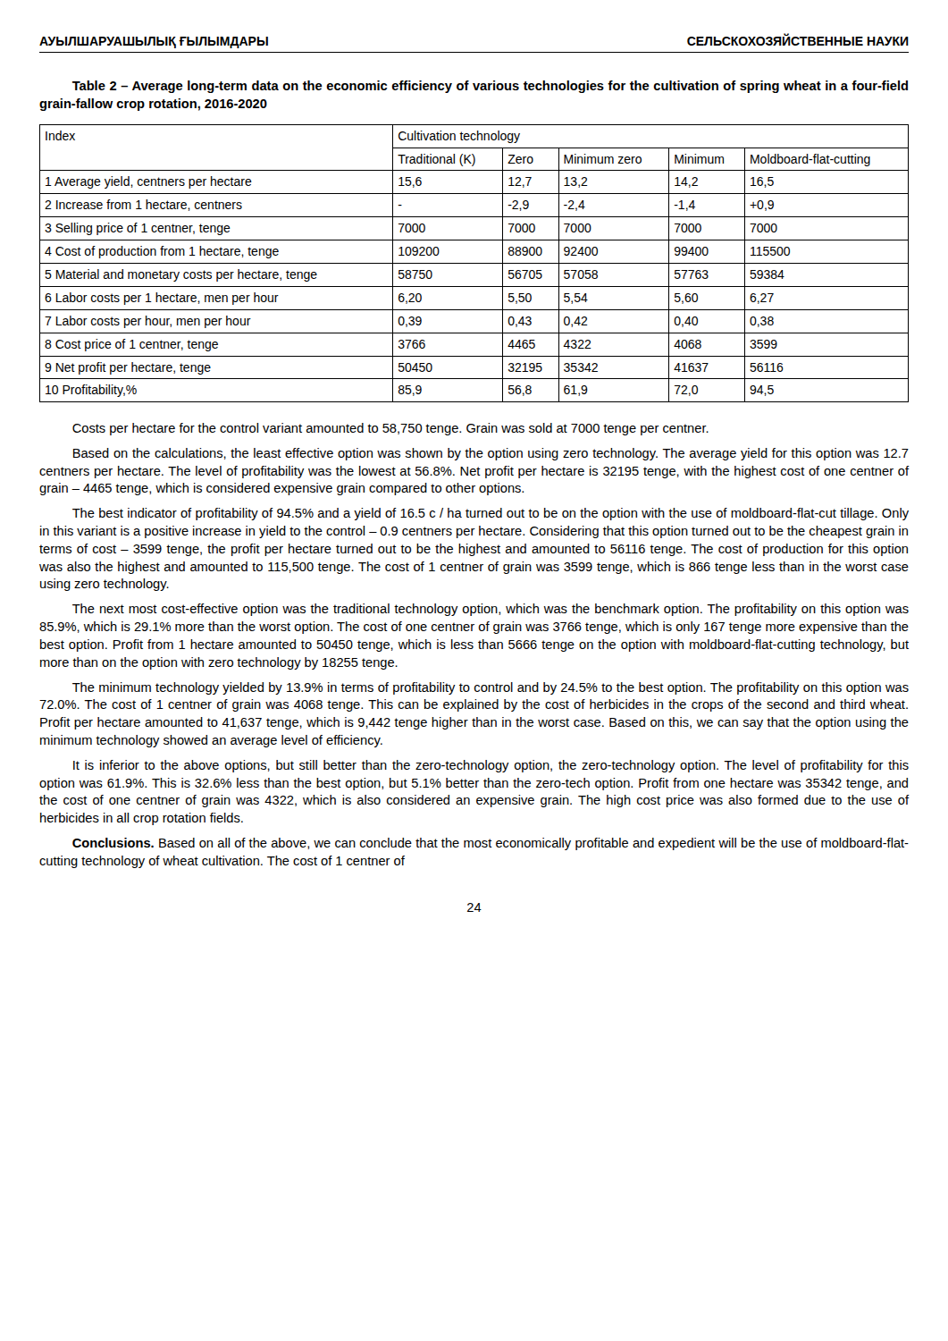АУЫЛШАРУАШЫЛЫҚ ҒЫЛЫМДАРЫ СЕЛЬСКОХОЗЯЙСТВЕННЫЕ НАУКИ
Table 2 – Average long-term data on the economic efficiency of various technologies for the cultivation of spring wheat in a four-field grain-fallow crop rotation, 2016-2020
| Index | Cultivation technology |
| Traditional (K) | Zero | Minimum zero | Minimum | Moldboard-flat-cutting |
| 1 Average yield, centners per hectare | 15,6 | 12,7 | 13,2 | 14,2 | 16,5 |
| 2 Increase from 1 hectare, centners | - | -2,9 | -2,4 | -1,4 | +0,9 |
| 3 Selling price of 1 centner, tenge | 7000 | 7000 | 7000 | 7000 | 7000 |
| 4 Cost of production from 1 hectare, tenge | 109200 | 88900 | 92400 | 99400 | 115500 |
| 5 Material and monetary costs per hectare, tenge | 58750 | 56705 | 57058 | 57763 | 59384 |
| 6 Labor costs per 1 hectare, men per hour | 6,20 | 5,50 | 5,54 | 5,60 | 6,27 |
| 7 Labor costs per hour, men per hour | 0,39 | 0,43 | 0,42 | 0,40 | 0,38 |
| 8 Cost price of 1 centner, tenge | 3766 | 4465 | 4322 | 4068 | 3599 |
| 9 Net profit per hectare, tenge | 50450 | 32195 | 35342 | 41637 | 56116 |
| 10 Profitability,% | 85,9 | 56,8 | 61,9 | 72,0 | 94,5 |
Costs per hectare for the control variant amounted to 58,750 tenge. Grain was sold at 7000 tenge per centner.
Based on the calculations, the least effective option was shown by the option using zero technology. The average yield for this option was 12.7 centners per hectare. The level of profitability was the lowest at 56.8%. Net profit per hectare is 32195 tenge, with the highest cost of one centner of grain – 4465 tenge, which is considered expensive grain compared to other options.
The best indicator of profitability of 94.5% and a yield of 16.5 c / ha turned out to be on the option with the use of moldboard-flat-cut tillage. Only in this variant is a positive increase in yield to the control – 0.9 centners per hectare. Considering that this option turned out to be the cheapest grain in terms of cost – 3599 tenge, the profit per hectare turned out to be the highest and amounted to 56116 tenge. The cost of production for this option was also the highest and amounted to 115,500 tenge. The cost of 1 centner of grain was 3599 tenge, which is 866 tenge less than in the worst case using zero technology.
The next most cost-effective option was the traditional technology option, which was the benchmark option. The profitability on this option was 85.9%, which is 29.1% more than the worst option. The cost of one centner of grain was 3766 tenge, which is only 167 tenge more expensive than the best option. Profit from 1 hectare amounted to 50450 tenge, which is less than 5666 tenge on the option with moldboard-flat-cutting technology, but more than on the option with zero technology by 18255 tenge.
The minimum technology yielded by 13.9% in terms of profitability to control and by 24.5% to the best option. The profitability on this option was 72.0%. The cost of 1 centner of grain was 4068 tenge. This can be explained by the cost of herbicides in the crops of the second and third wheat. Profit per hectare amounted to 41,637 tenge, which is 9,442 tenge higher than in the worst case. Based on this, we can say that the option using the minimum technology showed an average level of efficiency.
It is inferior to the above options, but still better than the zero-technology option, the zero-technology option. The level of profitability for this option was 61.9%. This is 32.6% less than the best option, but 5.1% better than the zero-tech option. Profit from one hectare was 35342 tenge, and the cost of one centner of grain was 4322, which is also considered an expensive grain. The high cost price was also formed due to the use of herbicides in all crop rotation fields.
Conclusions. Based on all of the above, we can conclude that the most economically profitable and expedient will be the use of moldboard-flat-cutting technology of wheat cultivation. The cost of 1 centner of
24